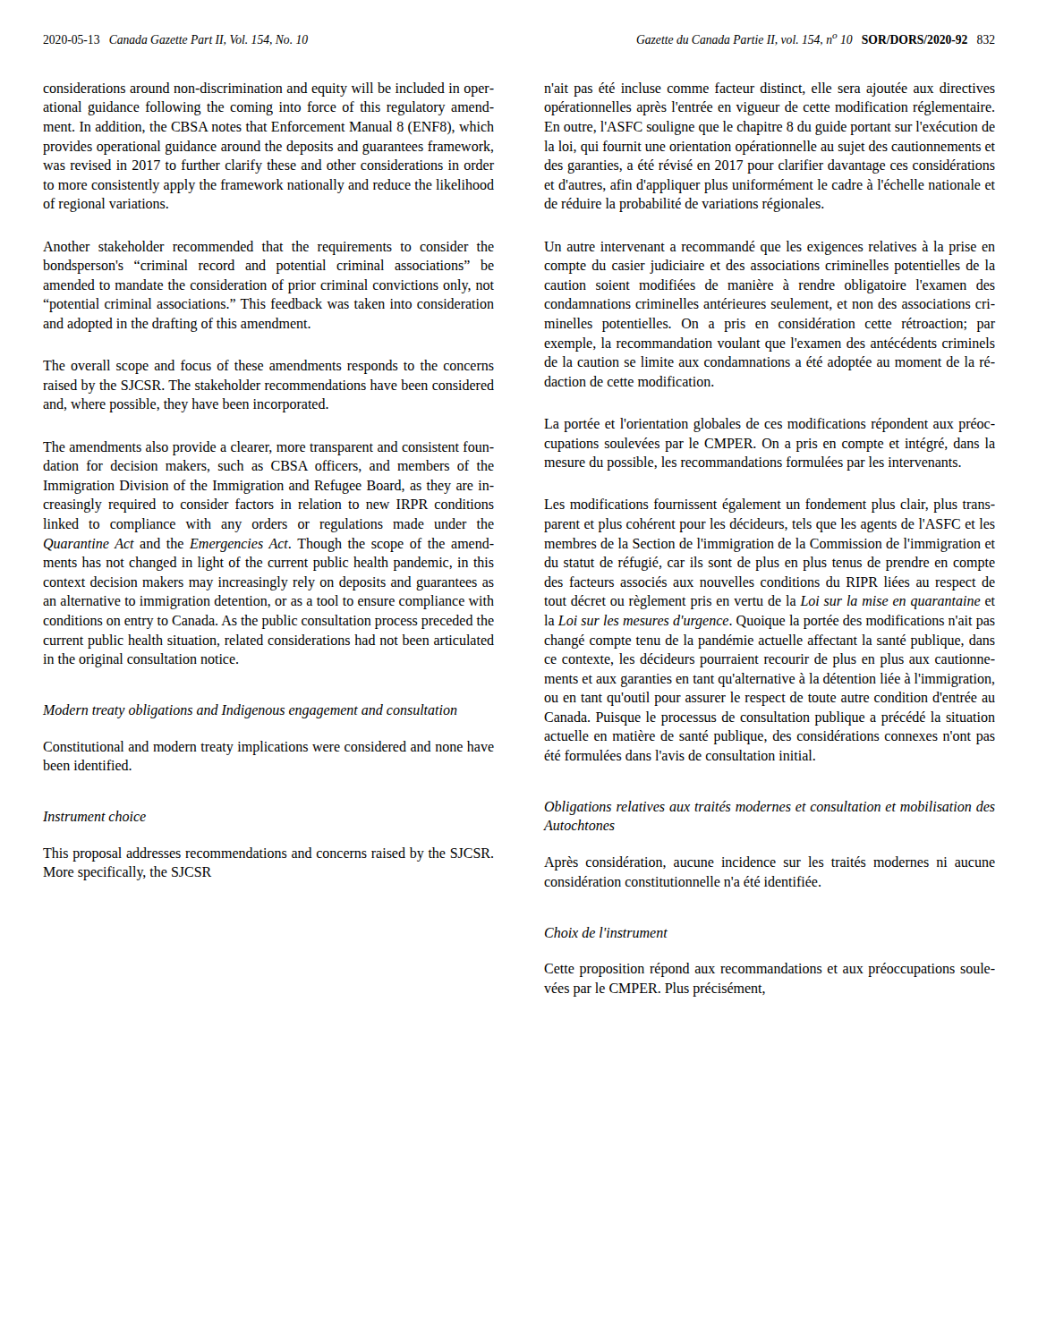2020-05-13 Canada Gazette Part II, Vol. 154, No. 10
Gazette du Canada Partie II, vol. 154, no 10 SOR/DORS/2020-92 832
considerations around non-discrimination and equity will be included in operational guidance following the coming into force of this regulatory amendment. In addition, the CBSA notes that Enforcement Manual 8 (ENF8), which provides operational guidance around the deposits and guarantees framework, was revised in 2017 to further clarify these and other considerations in order to more consistently apply the framework nationally and reduce the likelihood of regional variations.
Another stakeholder recommended that the requirements to consider the bondsperson's “criminal record and potential criminal associations” be amended to mandate the consideration of prior criminal convictions only, not “potential criminal associations.” This feedback was taken into consideration and adopted in the drafting of this amendment.
The overall scope and focus of these amendments responds to the concerns raised by the SJCSR. The stakeholder recommendations have been considered and, where possible, they have been incorporated.
The amendments also provide a clearer, more transparent and consistent foundation for decision makers, such as CBSA officers, and members of the Immigration Division of the Immigration and Refugee Board, as they are increasingly required to consider factors in relation to new IRPR conditions linked to compliance with any orders or regulations made under the Quarantine Act and the Emergencies Act. Though the scope of the amendments has not changed in light of the current public health pandemic, in this context decision makers may increasingly rely on deposits and guarantees as an alternative to immigration detention, or as a tool to ensure compliance with conditions on entry to Canada. As the public consultation process preceded the current public health situation, related considerations had not been articulated in the original consultation notice.
Modern treaty obligations and Indigenous engagement and consultation
Constitutional and modern treaty implications were considered and none have been identified.
Instrument choice
This proposal addresses recommendations and concerns raised by the SJCSR. More specifically, the SJCSR
n'ait pas été incluse comme facteur distinct, elle sera ajoutée aux directives opérationnelles après l'entrée en vigueur de cette modification réglementaire. En outre, l'ASFC souligne que le chapitre 8 du guide portant sur l'exécution de la loi, qui fournit une orientation opérationnelle au sujet des cautionnements et des garanties, a été révisé en 2017 pour clarifier davantage ces considérations et d'autres, afin d'appliquer plus uniformément le cadre à l'échelle nationale et de réduire la probabilité de variations régionales.
Un autre intervenant a recommandé que les exigences relatives à la prise en compte du casier judiciaire et des associations criminelles potentielles de la caution soient modifiées de manière à rendre obligatoire l'examen des condamnations criminelles antérieures seulement, et non des associations criminelles potentielles. On a pris en considération cette rétroaction; par exemple, la recommandation voulant que l'examen des antécédents criminels de la caution se limite aux condamnations a été adoptée au moment de la rédaction de cette modification.
La portée et l'orientation globales de ces modifications répondent aux préoccupations soulevées par le CMPER. On a pris en compte et intégré, dans la mesure du possible, les recommandations formulées par les intervenants.
Les modifications fournissent également un fondement plus clair, plus transparent et plus cohérent pour les décideurs, tels que les agents de l'ASFC et les membres de la Section de l'immigration de la Commission de l'immigration et du statut de réfugié, car ils sont de plus en plus tenus de prendre en compte des facteurs associés aux nouvelles conditions du RIPR liées au respect de tout décret ou règlement pris en vertu de la Loi sur la mise en quarantaine et la Loi sur les mesures d'urgence. Quoique la portée des modifications n'ait pas changé compte tenu de la pandémie actuelle affectant la santé publique, dans ce contexte, les décideurs pourraient recourir de plus en plus aux cautionnements et aux garanties en tant qu'alternative à la détention liée à l'immigration, ou en tant qu'outil pour assurer le respect de toute autre condition d'entrée au Canada. Puisque le processus de consultation publique a précédé la situation actuelle en matière de santé publique, des considérations connexes n'ont pas été formulées dans l'avis de consultation initial.
Obligations relatives aux traités modernes et consultation et mobilisation des Autochtones
Après considération, aucune incidence sur les traités modernes ni aucune considération constitutionnelle n'a été identifiée.
Choix de l'instrument
Cette proposition répond aux recommandations et aux préoccupations soulevées par le CMPER. Plus précisément,